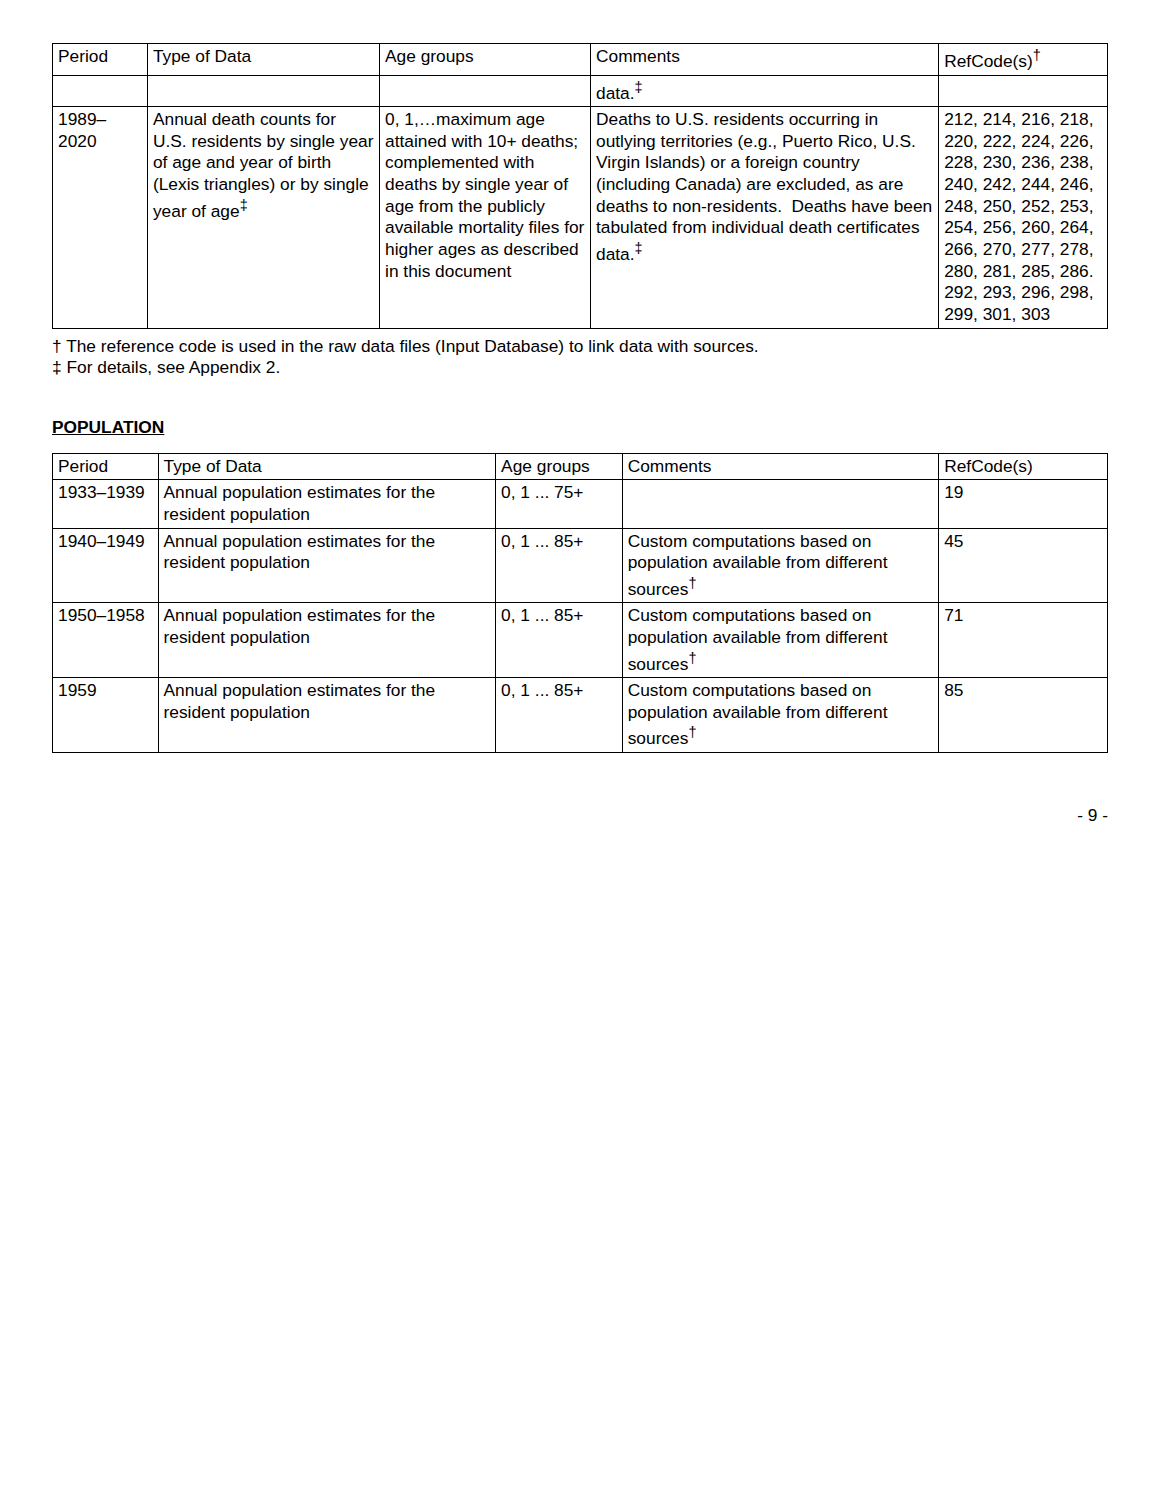| Period | Type of Data | Age groups | Comments | RefCode(s) † |
| --- | --- | --- | --- | --- |
| | | | data. ‡ | |
| 1989–2020 | Annual death counts for U.S. residents by single year of age and year of birth (Lexis triangles) or by single year of age ‡ | 0, 1,…maximum age attained with 10+ deaths; complemented with deaths by single year of age from the publicly available mortality files for higher ages as described in this document | Deaths to U.S. residents occurring in outlying territories (e.g., Puerto Rico, U.S. Virgin Islands) or a foreign country (including Canada) are excluded, as are deaths to non-residents. Deaths have been tabulated from individual death certificates data. ‡ | 212, 214, 216, 218, 220, 222, 224, 226, 228, 230, 236, 238, 240, 242, 244, 246, 248, 250, 252, 253, 254, 256, 260, 264, 266, 270, 277, 278, 280, 281, 285, 286. 292, 293, 296, 298, 299, 301, 303 |
† The reference code is used in the raw data files (Input Database) to link data with sources.
‡ For details, see Appendix 2.
POPULATION
| Period | Type of Data | Age groups | Comments | RefCode(s) |
| --- | --- | --- | --- | --- |
| 1933–1939 | Annual population estimates for the resident population | 0, 1 ... 75+ | | 19 |
| 1940–1949 | Annual population estimates for the resident population | 0, 1 ... 85+ | Custom computations based on population available from different sources † | 45 |
| 1950–1958 | Annual population estimates for the resident population | 0, 1 ... 85+ | Custom computations based on population available from different sources † | 71 |
| 1959 | Annual population estimates for the resident population | 0, 1 ... 85+ | Custom computations based on population available from different sources † | 85 |
- 9 -